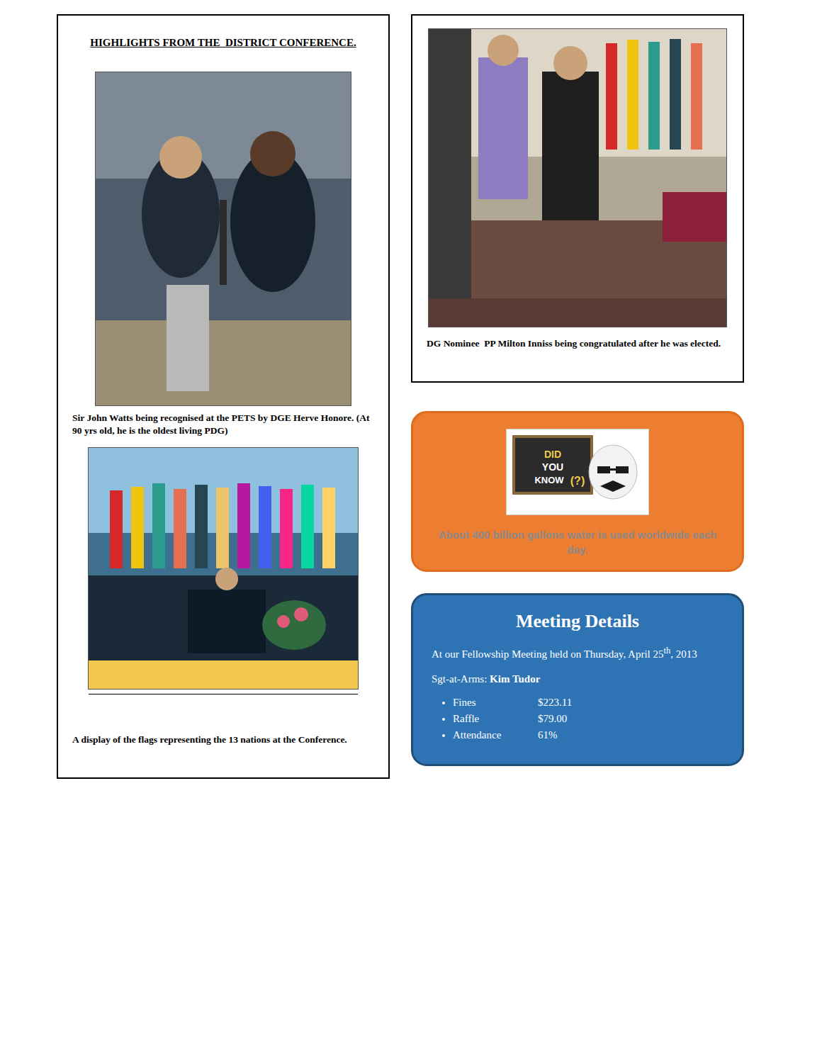HIGHLIGHTS FROM THE DISTRICT CONFERENCE.
Sir John Watts being recognised at the PETS by DGE Herve Honore. (At 90 yrs old, he is the oldest living PDG)
A display of the flags representing the 13 nations at the Conference.
DG Nominee PP Milton Inniss being congratulated after he was elected.
DID YOU KNOW (?)
About 400 billion gallons water is used worldwide each day.
Meeting Details
At our Fellowship Meeting held on Thursday, April 25th, 2013
Sgt-at-Arms: Kim Tudor
Fines$223.11
Raffle$79.00
Attendance61%